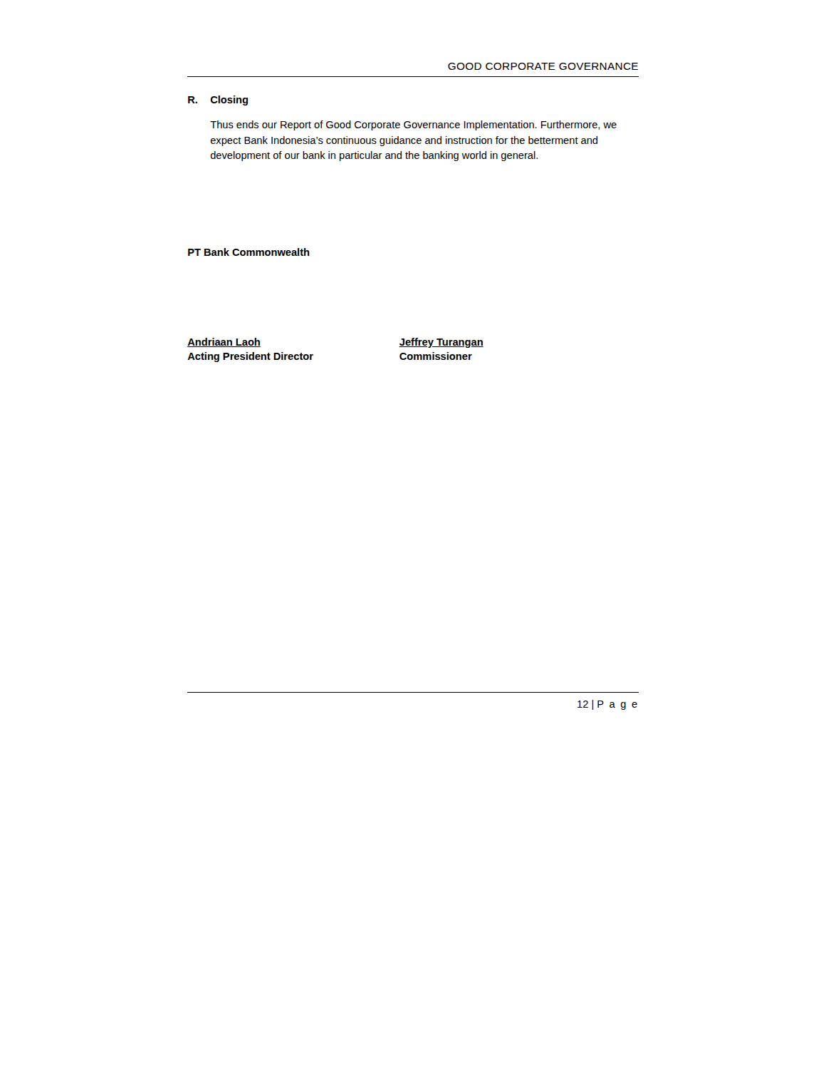GOOD CORPORATE GOVERNANCE
R. Closing
Thus ends our Report of Good Corporate Governance Implementation. Furthermore, we expect Bank Indonesia’s continuous guidance and instruction for the betterment and development of our bank in particular and the banking world in general.
PT Bank Commonwealth
Andriaan Laoh
Acting President Director
Jeffrey Turangan
Commissioner
12 | P a g e